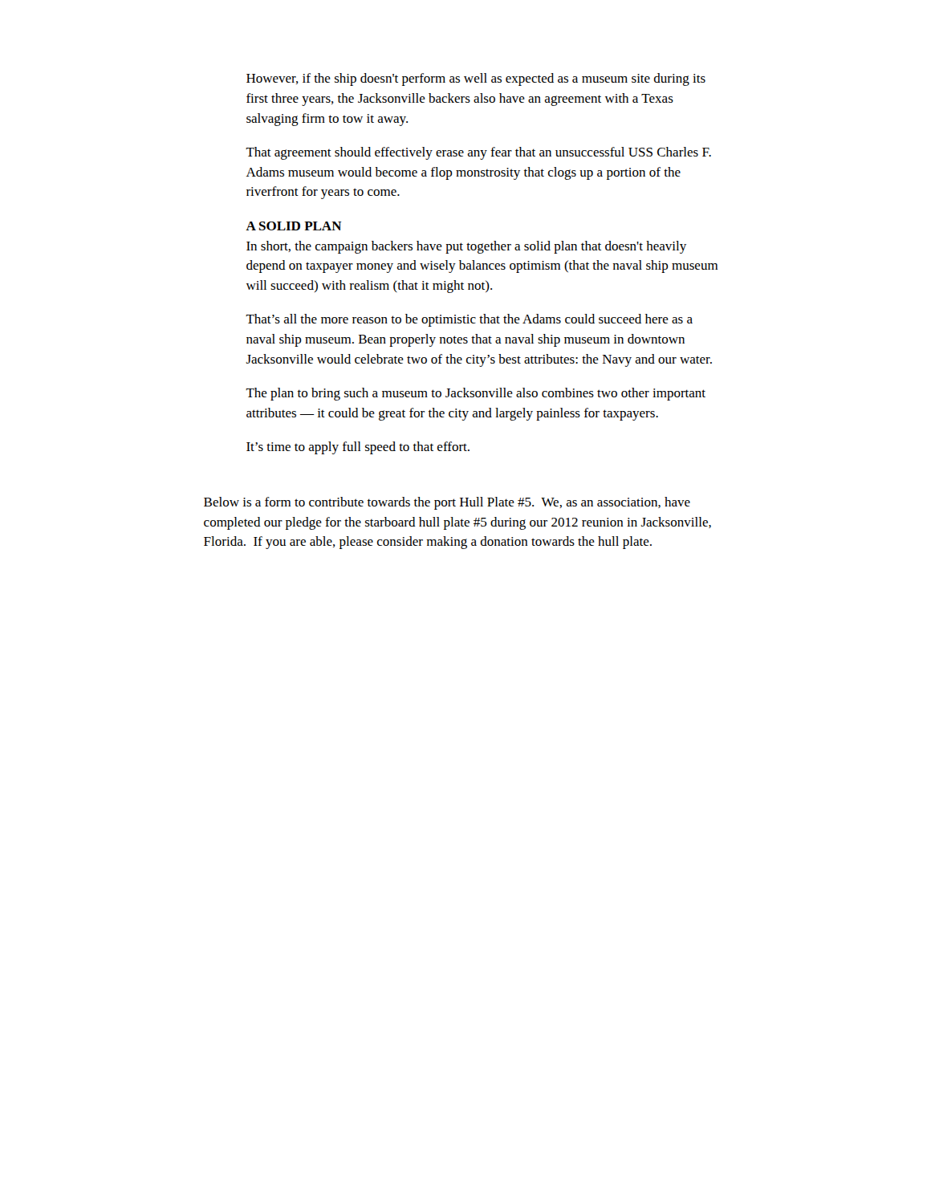However, if the ship doesn't perform as well as expected as a museum site during its first three years, the Jacksonville backers also have an agreement with a Texas salvaging firm to tow it away.
That agreement should effectively erase any fear that an unsuccessful USS Charles F. Adams museum would become a flop monstrosity that clogs up a portion of the riverfront for years to come.
A SOLID PLAN
In short, the campaign backers have put together a solid plan that doesn't heavily depend on taxpayer money and wisely balances optimism (that the naval ship museum will succeed) with realism (that it might not).
That’s all the more reason to be optimistic that the Adams could succeed here as a naval ship museum. Bean properly notes that a naval ship museum in downtown Jacksonville would celebrate two of the city’s best attributes: the Navy and our water.
The plan to bring such a museum to Jacksonville also combines two other important attributes — it could be great for the city and largely painless for taxpayers.
It’s time to apply full speed to that effort.
Below is a form to contribute towards the port Hull Plate #5. We, as an association, have completed our pledge for the starboard hull plate #5 during our 2012 reunion in Jacksonville, Florida. If you are able, please consider making a donation towards the hull plate.